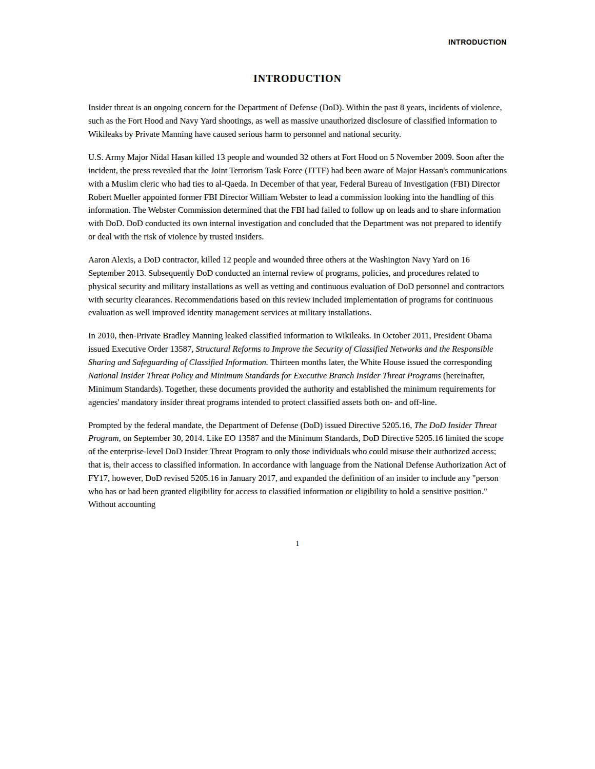INTRODUCTION
INTRODUCTION
Insider threat is an ongoing concern for the Department of Defense (DoD). Within the past 8 years, incidents of violence, such as the Fort Hood and Navy Yard shootings, as well as massive unauthorized disclosure of classified information to Wikileaks by Private Manning have caused serious harm to personnel and national security.
U.S. Army Major Nidal Hasan killed 13 people and wounded 32 others at Fort Hood on 5 November 2009. Soon after the incident, the press revealed that the Joint Terrorism Task Force (JTTF) had been aware of Major Hassan's communications with a Muslim cleric who had ties to al-Qaeda. In December of that year, Federal Bureau of Investigation (FBI) Director Robert Mueller appointed former FBI Director William Webster to lead a commission looking into the handling of this information. The Webster Commission determined that the FBI had failed to follow up on leads and to share information with DoD. DoD conducted its own internal investigation and concluded that the Department was not prepared to identify or deal with the risk of violence by trusted insiders.
Aaron Alexis, a DoD contractor, killed 12 people and wounded three others at the Washington Navy Yard on 16 September 2013. Subsequently DoD conducted an internal review of programs, policies, and procedures related to physical security and military installations as well as vetting and continuous evaluation of DoD personnel and contractors with security clearances. Recommendations based on this review included implementation of programs for continuous evaluation as well improved identity management services at military installations.
In 2010, then-Private Bradley Manning leaked classified information to Wikileaks. In October 2011, President Obama issued Executive Order 13587, Structural Reforms to Improve the Security of Classified Networks and the Responsible Sharing and Safeguarding of Classified Information. Thirteen months later, the White House issued the corresponding National Insider Threat Policy and Minimum Standards for Executive Branch Insider Threat Programs (hereinafter, Minimum Standards). Together, these documents provided the authority and established the minimum requirements for agencies' mandatory insider threat programs intended to protect classified assets both on- and off-line.
Prompted by the federal mandate, the Department of Defense (DoD) issued Directive 5205.16, The DoD Insider Threat Program, on September 30, 2014. Like EO 13587 and the Minimum Standards, DoD Directive 5205.16 limited the scope of the enterprise-level DoD Insider Threat Program to only those individuals who could misuse their authorized access; that is, their access to classified information. In accordance with language from the National Defense Authorization Act of FY17, however, DoD revised 5205.16 in January 2017, and expanded the definition of an insider to include any "person who has or had been granted eligibility for access to classified information or eligibility to hold a sensitive position." Without accounting
1